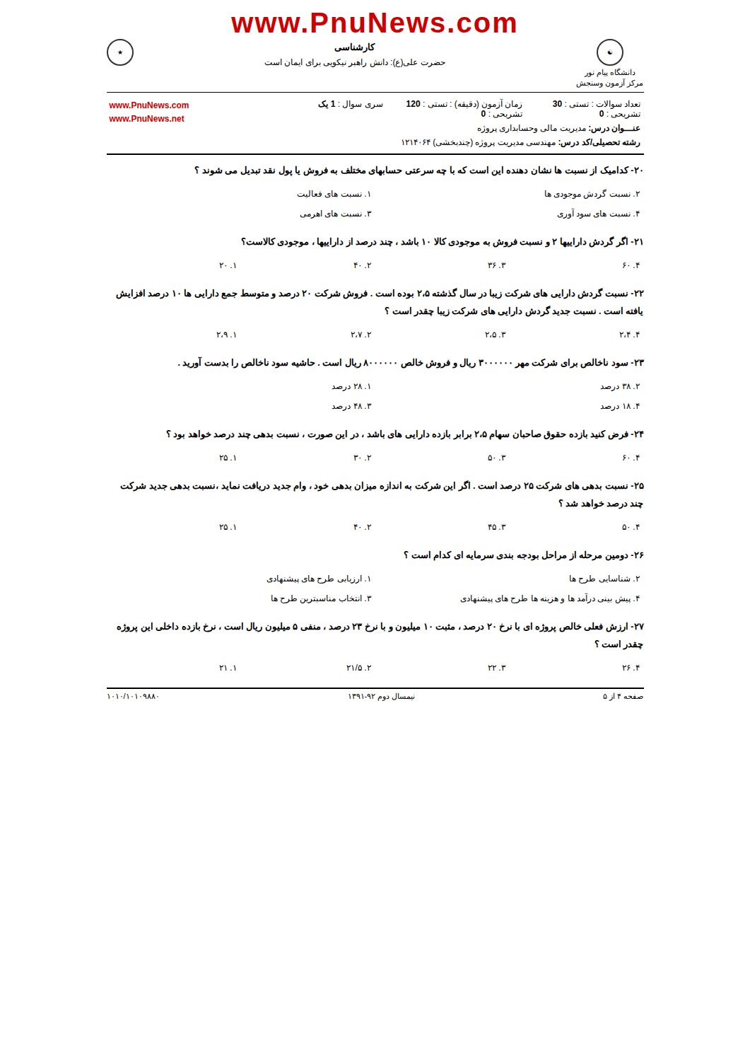www. PnuNews. com
☯
دانشگاه پیام نور
مرکز آزمون وسنجش
کارشناسی
حضرت علی(ع): دانش راهبر نیکویی برای ایمان است
★
| تعداد سوالات : تستی : 30 تشریحی : 0 | زمان آزمون (دقیقه) : تستی : 120 تشریحی : 0 | سری سوال : 1 یک | www.PnuNews.com www.PnuNews.net |
| عنـــوان درس: مدیریت مالی وحسابداری پروژه |
| رشته تحصیلی/کد درس: مهندسی مدیریت پروژه (چندبخشی) ۱۲۱۴۰۶۴ |
۲۰- کدامیک از نسبت ها نشان دهنده این است که با چه سرعتی حسابهای مختلف به فروش یا پول نقد تبدیل می شوند ؟
| ۲. نسبت گردش موجودی ها | ۱. نسبت های فعالیت |
| ۴. نسبت های سود آوری | ۳. نسبت های اهرمی |
۲۱- اگر گردش داراییها ۲ و نسبت فروش به موجودی کالا ۱۰ باشد ، چند درصد از داراییها ، موجودی کالاست؟
| ۴. ۶۰ | ۳. ۳۶ | ۲. ۴۰ | ۱. ۲۰ |
۲۲- نسبت گردش دارایی های شرکت زیبا در سال گذشته ۲،۵ بوده است . فروش شرکت ۲۰ درصد و متوسط جمع دارایی ها ۱۰ درصد افزایش یافته است . نسبت جدید گردش دارایی های شرکت زیبا چقدر است ؟
| ۴. ۲،۴ | ۳. ۲،۵ | ۲. ۲،۷ | ۱. ۲،۹ |
۲۳- سود ناخالص برای شرکت مهر ۳۰۰۰۰۰۰ ریال و فروش خالص ۸۰۰۰۰۰۰ ریال است . حاشیه سود ناخالص را بدست آورید .
| ۲. ۳۸ درصد | ۱. ۲۸ درصد |
| ۴. ۱۸ درصد | ۳. ۴۸ درصد |
۲۴- فرض کنید بازده حقوق صاحبان سهام ۲،۵ برابر بازده دارایی های باشد ، در این صورت ، نسبت بدهی چند درصد خواهد بود ؟
| ۴. ۶۰ | ۳. ۵۰ | ۲. ۳۰ | ۱. ۲۵ |
۲۵- نسبت بدهی های شرکت ۲۵ درصد است . اگر این شرکت به اندازه میزان بدهی خود ، وام جدید دریافت نماید ،نسبت بدهی جدید شرکت چند درصد خواهد شد ؟
| ۴. ۵۰ | ۳. ۴۵ | ۲. ۴۰ | ۱. ۲۵ |
۲۶- دومین مرحله از مراحل بودجه بندی سرمایه ای کدام است ؟
| ۲. شناسایی طرح ها | ۱. ارزیابی طرح های پیشنهادی |
| ۴. پیش بینی درآمد ها و هزینه ها طرح های پیشنهادی | ۳. انتخاب مناسبترین طرح ها |
۲۷- ارزش فعلی خالص پروژه ای با نرخ ۲۰ درصد ، مثبت ۱۰ میلیون و با نرخ ۲۳ درصد ، منفی ۵ میلیون ریال است ، نرخ بازده داخلی این پروژه چقدر است ؟
| ۴. ۲۶ | ۳. ۲۲ | ۲. ۲۱/۵ | ۱. ۲۱ |
صفحه ۴ از ۵
نیمسال دوم ۹۲-۱۳۹۱
۱۰۱۰/۱۰۱۰۹۸۸۰